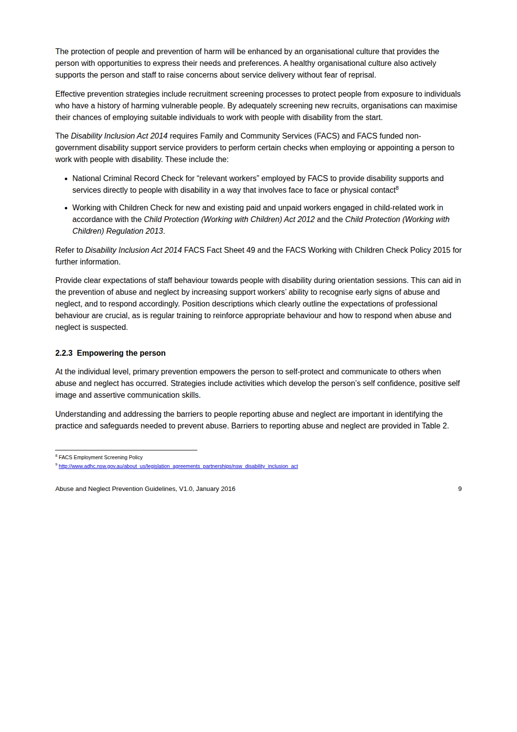The protection of people and prevention of harm will be enhanced by an organisational culture that provides the person with opportunities to express their needs and preferences. A healthy organisational culture also actively supports the person and staff to raise concerns about service delivery without fear of reprisal.
Effective prevention strategies include recruitment screening processes to protect people from exposure to individuals who have a history of harming vulnerable people. By adequately screening new recruits, organisations can maximise their chances of employing suitable individuals to work with people with disability from the start.
The Disability Inclusion Act 2014 requires Family and Community Services (FACS) and FACS funded non-government disability support service providers to perform certain checks when employing or appointing a person to work with people with disability. These include the:
National Criminal Record Check for “relevant workers” employed by FACS to provide disability supports and services directly to people with disability in a way that involves face to face or physical contact8
Working with Children Check for new and existing paid and unpaid workers engaged in child-related work in accordance with the Child Protection (Working with Children) Act 2012 and the Child Protection (Working with Children) Regulation 2013.
Refer to Disability Inclusion Act 2014 FACS Fact Sheet 49 and the FACS Working with Children Check Policy 2015 for further information.
Provide clear expectations of staff behaviour towards people with disability during orientation sessions. This can aid in the prevention of abuse and neglect by increasing support workers’ ability to recognise early signs of abuse and neglect, and to respond accordingly. Position descriptions which clearly outline the expectations of professional behaviour are crucial, as is regular training to reinforce appropriate behaviour and how to respond when abuse and neglect is suspected.
2.2.3 Empowering the person
At the individual level, primary prevention empowers the person to self-protect and communicate to others when abuse and neglect has occurred. Strategies include activities which develop the person’s self confidence, positive self image and assertive communication skills.
Understanding and addressing the barriers to people reporting abuse and neglect are important in identifying the practice and safeguards needed to prevent abuse. Barriers to reporting abuse and neglect are provided in Table 2.
8 FACS Employment Screening Policy
9 http://www.adhc.nsw.gov.au/about_us/legislation_agreements_partnerships/nsw_disability_inclusion_act
Abuse and Neglect Prevention Guidelines, V1.0, January 2016 9